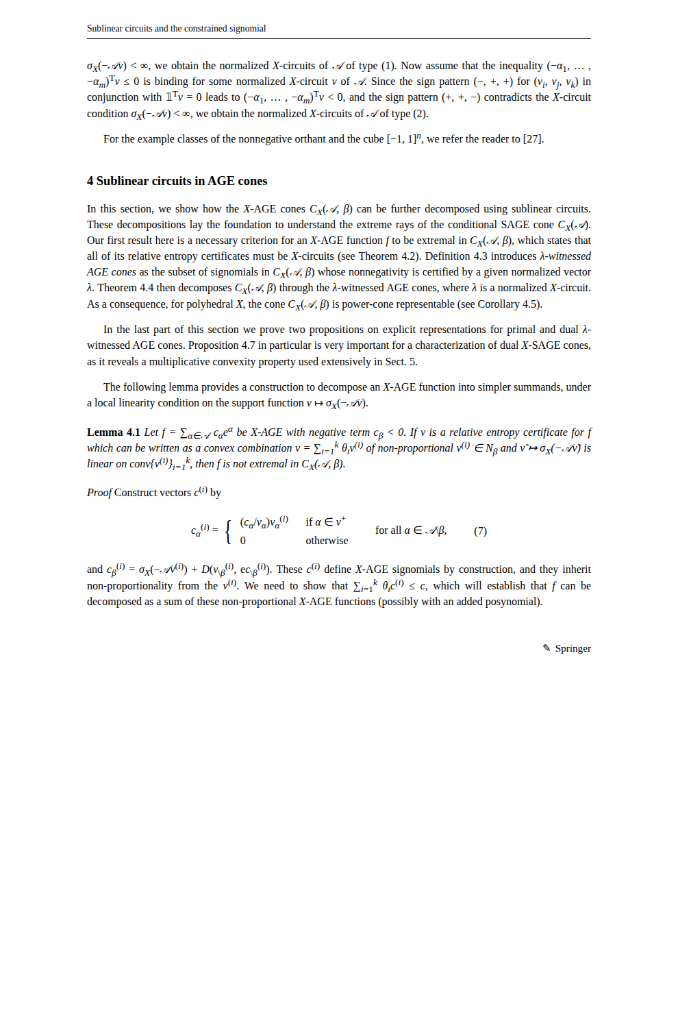Sublinear circuits and the constrained signomial
σX(−𝒜ν) < ∞, we obtain the normalized X-circuits of 𝒜 of type (1). Now assume that the inequality (−α1, … , −αm)Tν ≤ 0 is binding for some normalized X-circuit ν of 𝒜. Since the sign pattern (−, +, +) for (νi, νj, νk) in conjunction with 𝟙Tν = 0 leads to (−α1, … , −αm)Tν < 0, and the sign pattern (+, +, −) contradicts the X-circuit condition σX(−𝒜ν) < ∞, we obtain the normalized X-circuits of 𝒜 of type (2).
For the example classes of the nonnegative orthant and the cube [−1, 1]n, we refer the reader to [27].
4 Sublinear circuits in AGE cones
In this section, we show how the X-AGE cones CX(𝒜, β) can be further decomposed using sublinear circuits. These decompositions lay the foundation to understand the extreme rays of the conditional SAGE cone CX(𝒜). Our first result here is a necessary criterion for an X-AGE function f to be extremal in CX(𝒜, β), which states that all of its relative entropy certificates must be X-circuits (see Theorem 4.2). Definition 4.3 introduces λ-witnessed AGE cones as the subset of signomials in CX(𝒜, β) whose nonnegativity is certified by a given normalized vector λ. Theorem 4.4 then decomposes CX(𝒜, β) through the λ-witnessed AGE cones, where λ is a normalized X-circuit. As a consequence, for polyhedral X, the cone CX(𝒜, β) is power-cone representable (see Corollary 4.5).
In the last part of this section we prove two propositions on explicit representations for primal and dual λ-witnessed AGE cones. Proposition 4.7 in particular is very important for a characterization of dual X-SAGE cones, as it reveals a multiplicative convexity property used extensively in Sect. 5.
The following lemma provides a construction to decompose an X-AGE function into simpler summands, under a local linearity condition on the support function ν ↦ σX(−𝒜ν).
Lemma 4.1 Let f = ∑α∈𝒜 cαeα be X-AGE with negative term cβ < 0. If ν is a relative entropy certificate for f which can be written as a convex combination ν = ∑i=1k θiν(i) of non-proportional ν(i) ∈ Nβ and ν̃ ↦ σX(−𝒜ν̃) is linear on conv{ν(i)}i=1k, then f is not extremal in CX(𝒜, β).
Proof Construct vectors c(i) by
cα(i) = { (cα/να)να(i) if α ∈ ν+ 0 otherwise for all α ∈ 𝒜\β,
(7)
and cβ(i) = σX(−𝒜ν(i)) + D(ν\β(i), ec\β(i)). These c(i) define X-AGE signomials by construction, and they inherit non-proportionality from the ν(i). We need to show that ∑i=1k θic(i) ≤ c, which will establish that f can be decomposed as a sum of these non-proportional X-AGE functions (possibly with an added posynomial).
✎ Springer